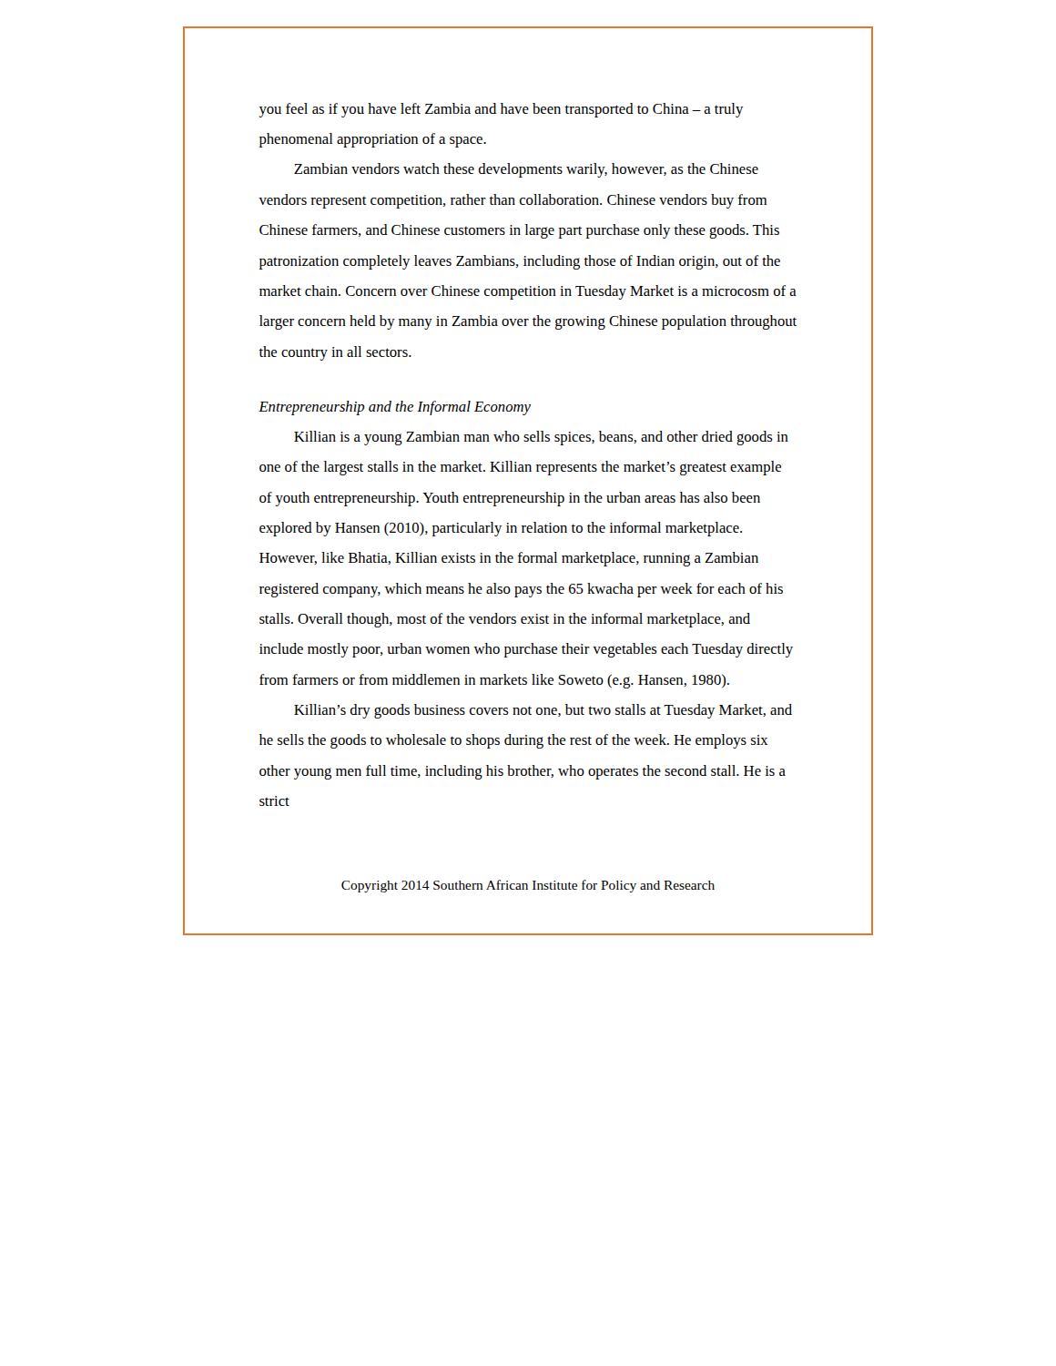you feel as if you have left Zambia and have been transported to China – a truly phenomenal appropriation of a space.
Zambian vendors watch these developments warily, however, as the Chinese vendors represent competition, rather than collaboration. Chinese vendors buy from Chinese farmers, and Chinese customers in large part purchase only these goods. This patronization completely leaves Zambians, including those of Indian origin, out of the market chain. Concern over Chinese competition in Tuesday Market is a microcosm of a larger concern held by many in Zambia over the growing Chinese population throughout the country in all sectors.
Entrepreneurship and the Informal Economy
Killian is a young Zambian man who sells spices, beans, and other dried goods in one of the largest stalls in the market. Killian represents the market’s greatest example of youth entrepreneurship. Youth entrepreneurship in the urban areas has also been explored by Hansen (2010), particularly in relation to the informal marketplace. However, like Bhatia, Killian exists in the formal marketplace, running a Zambian registered company, which means he also pays the 65 kwacha per week for each of his stalls. Overall though, most of the vendors exist in the informal marketplace, and include mostly poor, urban women who purchase their vegetables each Tuesday directly from farmers or from middlemen in markets like Soweto (e.g. Hansen, 1980).
Killian’s dry goods business covers not one, but two stalls at Tuesday Market, and he sells the goods to wholesale to shops during the rest of the week. He employs six other young men full time, including his brother, who operates the second stall. He is a strict
Copyright 2014 Southern African Institute for Policy and Research